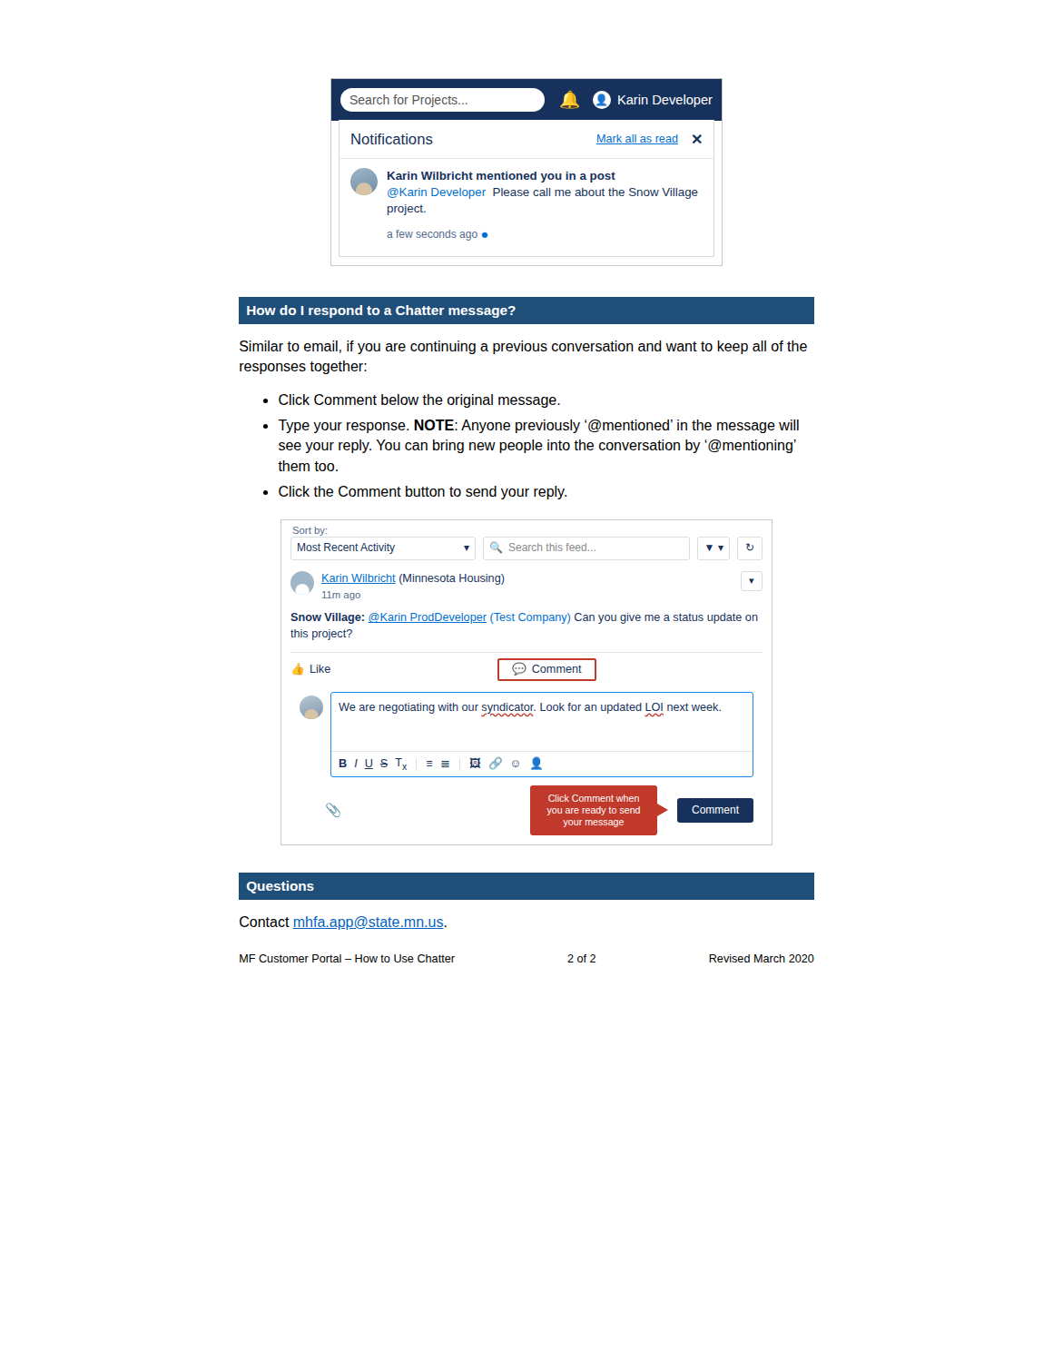Search for Projects...
🔔
👤Karin Developer
Notifications Mark all as read ✕
Karin Wilbricht mentioned you in a post
@Karin Developer Please call me about the Snow Village project.
a few seconds ago ●
How do I respond to a Chatter message?
Similar to email, if you are continuing a previous conversation and want to keep all of the responses together:
Click Comment below the original message.
Type your response. NOTE: Anyone previously ‘@mentioned’ in the message will see your reply. You can bring new people into the conversation by ‘@mentioning’ them too.
Click the Comment button to send your reply.
Sort by:
Most Recent Activity▾
🔍Search this feed...
▼ ▾
↻
Karin Wilbricht (Minnesota Housing)
11m ago
▾
Snow Village: @Karin ProdDeveloper (Test Company) Can you give me a status update on this project?
👍Like
💬Comment
We are negotiating with our syndicator. Look for an updated LOI next week.
BIUSTx
≡≣
🖼🔗☺👤
📎
Click Comment when you are ready to send your message
Comment
Questions
Contact mhfa.app@state.mn.us.
MF Customer Portal – How to Use Chatter 2 of 2 Revised March 2020